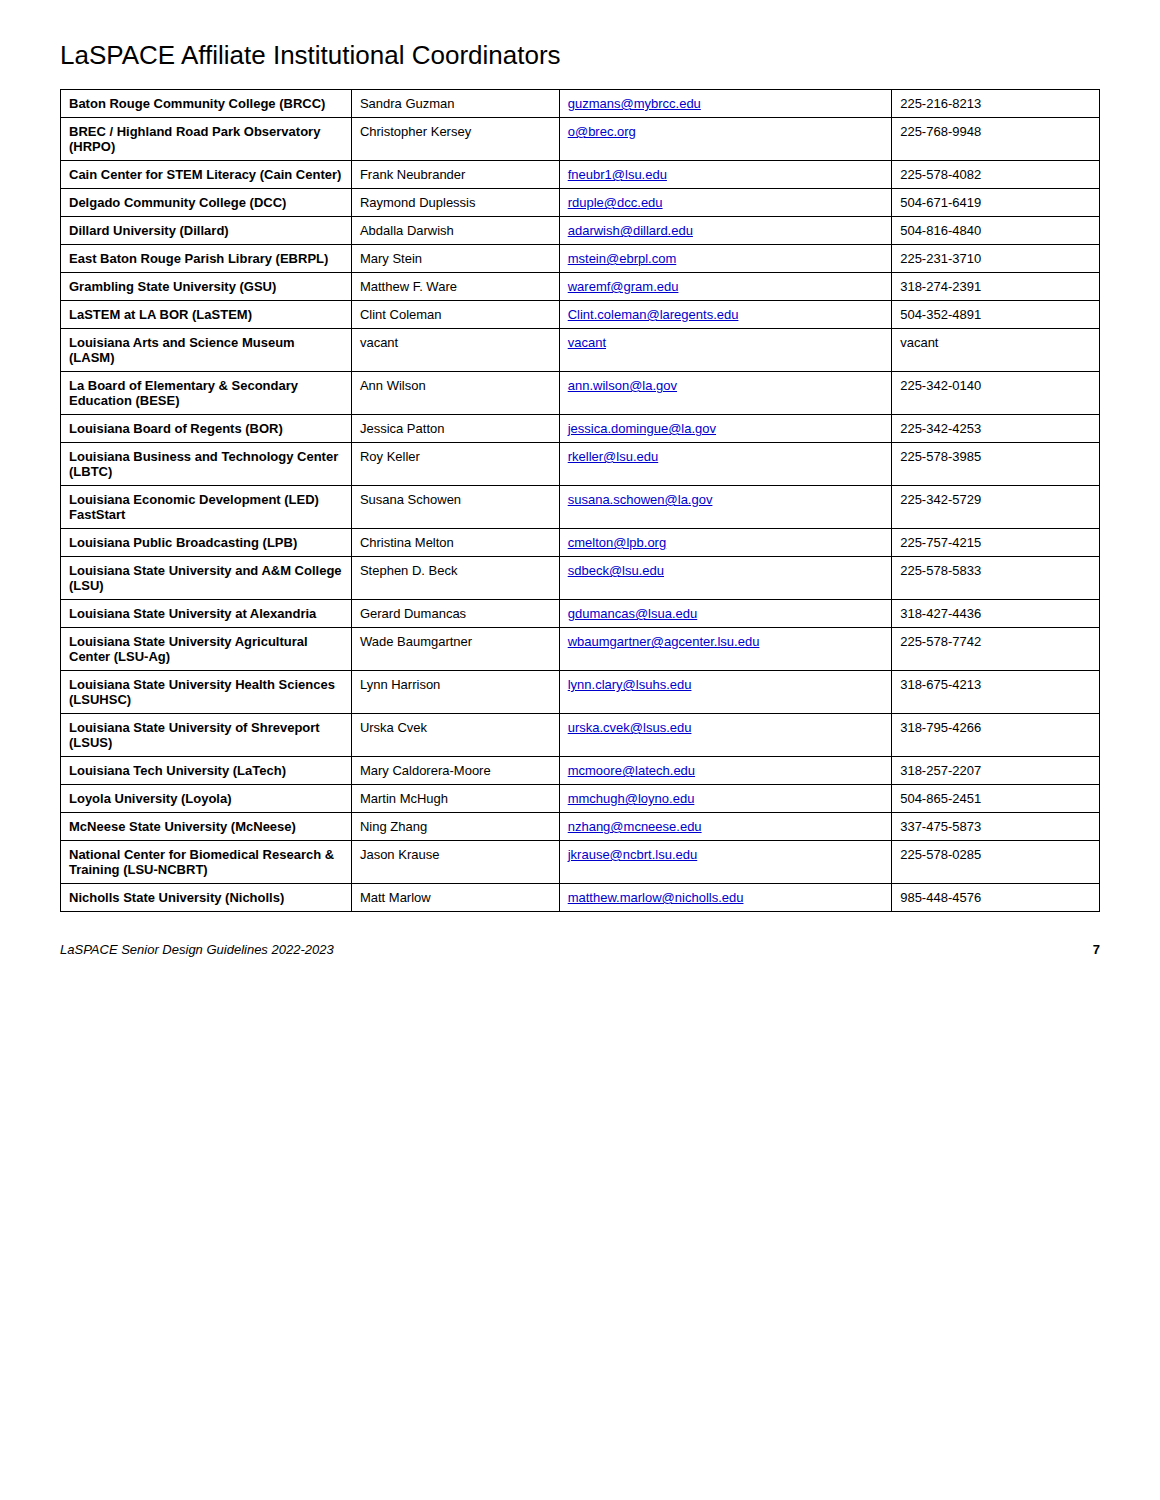LaSPACE Affiliate Institutional Coordinators
| Baton Rouge Community College (BRCC) | Sandra Guzman | guzmans@mybrcc.edu | 225-216-8213 |
| BREC / Highland Road Park Observatory (HRPO) | Christopher Kersey | o@brec.org | 225-768-9948 |
| Cain Center for STEM Literacy (Cain Center) | Frank Neubrander | fneubr1@lsu.edu | 225-578-4082 |
| Delgado Community College (DCC) | Raymond Duplessis | rduple@dcc.edu | 504-671-6419 |
| Dillard University (Dillard) | Abdalla Darwish | adarwish@dillard.edu | 504-816-4840 |
| East Baton Rouge Parish Library (EBRPL) | Mary Stein | mstein@ebrpl.com | 225-231-3710 |
| Grambling State University (GSU) | Matthew F. Ware | waremf@gram.edu | 318-274-2391 |
| LaSTEM at LA BOR (LaSTEM) | Clint Coleman | Clint.coleman@laregents.edu | 504-352-4891 |
| Louisiana Arts and Science Museum (LASM) | vacant | vacant | vacant |
| La Board of Elementary & Secondary Education (BESE) | Ann Wilson | ann.wilson@la.gov | 225-342-0140 |
| Louisiana Board of Regents (BOR) | Jessica Patton | jessica.domingue@la.gov | 225-342-4253 |
| Louisiana Business and Technology Center (LBTC) | Roy Keller | rkeller@lsu.edu | 225-578-3985 |
| Louisiana Economic Development (LED) FastStart | Susana Schowen | susana.schowen@la.gov | 225-342-5729 |
| Louisiana Public Broadcasting (LPB) | Christina Melton | cmelton@lpb.org | 225-757-4215 |
| Louisiana State University and A&M College (LSU) | Stephen D. Beck | sdbeck@lsu.edu | 225-578-5833 |
| Louisiana State University at Alexandria | Gerard Dumancas | gdumancas@lsua.edu | 318-427-4436 |
| Louisiana State University Agricultural Center (LSU-Ag) | Wade Baumgartner | wbaumgartner@agcenter.lsu.edu | 225-578-7742 |
| Louisiana State University Health Sciences (LSUHSC) | Lynn Harrison | lynn.clary@lsuhs.edu | 318-675-4213 |
| Louisiana State University of Shreveport (LSUS) | Urska Cvek | urska.cvek@lsus.edu | 318-795-4266 |
| Louisiana Tech University (LaTech) | Mary Caldorera-Moore | mcmoore@latech.edu | 318-257-2207 |
| Loyola University (Loyola) | Martin McHugh | mmchugh@loyno.edu | 504-865-2451 |
| McNeese State University (McNeese) | Ning Zhang | nzhang@mcneese.edu | 337-475-5873 |
| National Center for Biomedical Research & Training (LSU-NCBRT) | Jason Krause | jkrause@ncbrt.lsu.edu | 225-578-0285 |
| Nicholls State University (Nicholls) | Matt Marlow | matthew.marlow@nicholls.edu | 985-448-4576 |
LaSPACE Senior Design Guidelines 2022-2023 7